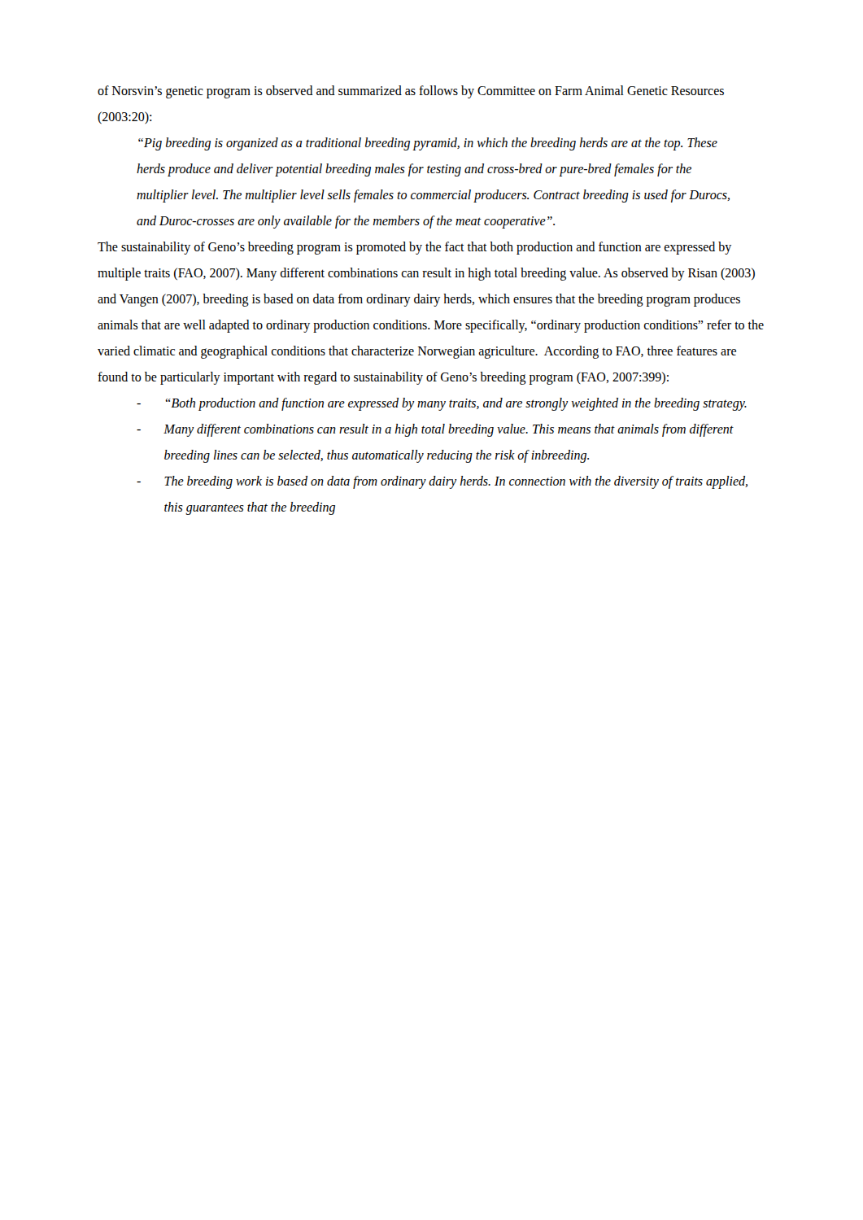of Norsvin’s genetic program is observed and summarized as follows by Committee on Farm Animal Genetic Resources (2003:20):
“Pig breeding is organized as a traditional breeding pyramid, in which the breeding herds are at the top. These herds produce and deliver potential breeding males for testing and cross-bred or pure-bred females for the multiplier level. The multiplier level sells females to commercial producers. Contract breeding is used for Durocs, and Duroc-crosses are only available for the members of the meat cooperative”.
The sustainability of Geno’s breeding program is promoted by the fact that both production and function are expressed by multiple traits (FAO, 2007). Many different combinations can result in high total breeding value. As observed by Risan (2003) and Vangen (2007), breeding is based on data from ordinary dairy herds, which ensures that the breeding program produces animals that are well adapted to ordinary production conditions. More specifically, “ordinary production conditions” refer to the varied climatic and geographical conditions that characterize Norwegian agriculture. According to FAO, three features are found to be particularly important with regard to sustainability of Geno’s breeding program (FAO, 2007:399):
“Both production and function are expressed by many traits, and are strongly weighted in the breeding strategy.
Many different combinations can result in a high total breeding value. This means that animals from different breeding lines can be selected, thus automatically reducing the risk of inbreeding.
The breeding work is based on data from ordinary dairy herds. In connection with the diversity of traits applied, this guarantees that the breeding